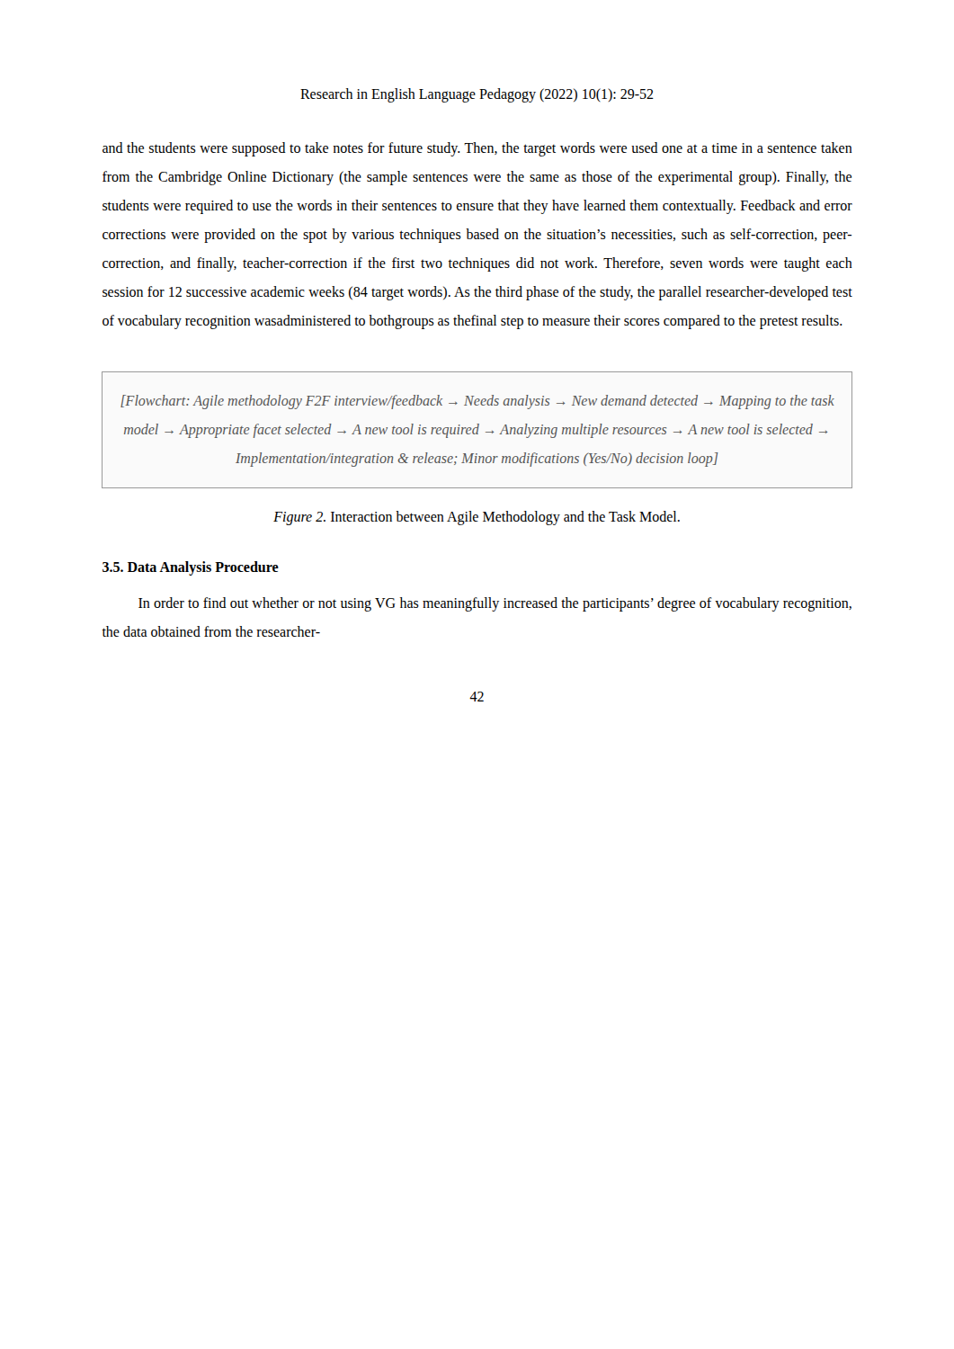Research in English Language Pedagogy (2022) 10(1): 29-52
and the students were supposed to take notes for future study. Then, the target words were used one at a time in a sentence taken from the Cambridge Online Dictionary (the sample sentences were the same as those of the experimental group). Finally, the students were required to use the words in their sentences to ensure that they have learned them contextually. Feedback and error corrections were provided on the spot by various techniques based on the situation’s necessities, such as self-correction, peer-correction, and finally, teacher-correction if the first two techniques did not work. Therefore, seven words were taught each session for 12 successive academic weeks (84 target words). As the third phase of the study, the parallel researcher-developed test of vocabulary recognition wasadministered to bothgroups as thefinal step to measure their scores compared to the pretest results.
[Flowchart: Agile methodology F2F interview/feedback → Needs analysis → New demand detected → Mapping to the task model → Appropriate facet selected → A new tool is required → Analyzing multiple resources → A new tool is selected → Implementation/integration & release; Minor modifications (Yes/No) decision loop]
Figure 2. Interaction between Agile Methodology and the Task Model.
3.5. Data Analysis Procedure
In order to find out whether or not using VG has meaningfully increased the participants’ degree of vocabulary recognition, the data obtained from the researcher-
42